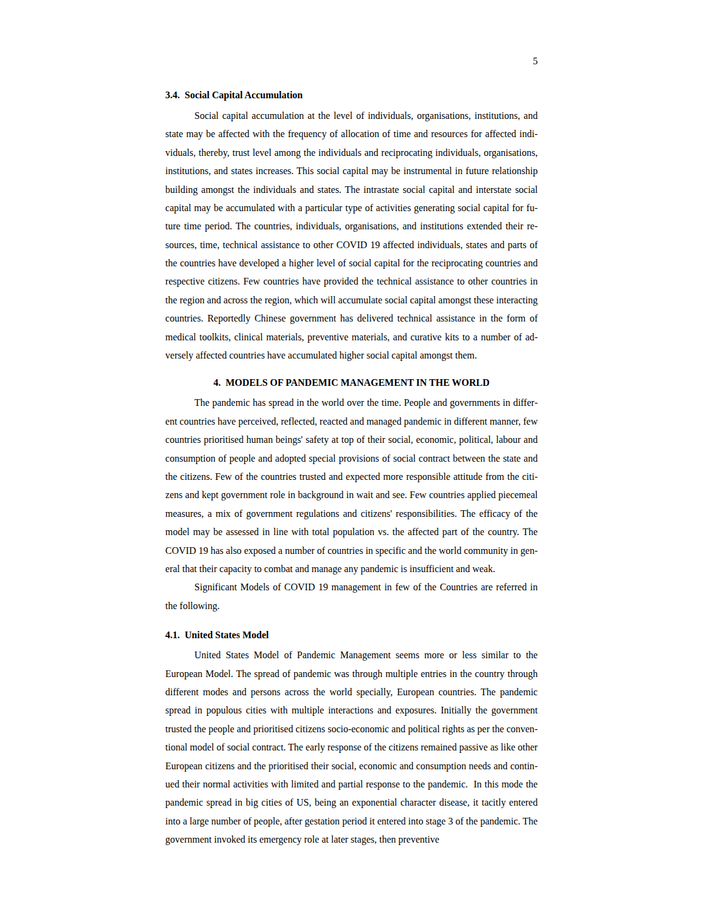5
3.4. Social Capital Accumulation
Social capital accumulation at the level of individuals, organisations, institutions, and state may be affected with the frequency of allocation of time and resources for affected individuals, thereby, trust level among the individuals and reciprocating individuals, organisations, institutions, and states increases. This social capital may be instrumental in future relationship building amongst the individuals and states. The intrastate social capital and interstate social capital may be accumulated with a particular type of activities generating social capital for future time period. The countries, individuals, organisations, and institutions extended their resources, time, technical assistance to other COVID 19 affected individuals, states and parts of the countries have developed a higher level of social capital for the reciprocating countries and respective citizens. Few countries have provided the technical assistance to other countries in the region and across the region, which will accumulate social capital amongst these interacting countries. Reportedly Chinese government has delivered technical assistance in the form of medical toolkits, clinical materials, preventive materials, and curative kits to a number of adversely affected countries have accumulated higher social capital amongst them.
4. MODELS OF PANDEMIC MANAGEMENT IN THE WORLD
The pandemic has spread in the world over the time. People and governments in different countries have perceived, reflected, reacted and managed pandemic in different manner, few countries prioritised human beings' safety at top of their social, economic, political, labour and consumption of people and adopted special provisions of social contract between the state and the citizens. Few of the countries trusted and expected more responsible attitude from the citizens and kept government role in background in wait and see. Few countries applied piecemeal measures, a mix of government regulations and citizens' responsibilities. The efficacy of the model may be assessed in line with total population vs. the affected part of the country. The COVID 19 has also exposed a number of countries in specific and the world community in general that their capacity to combat and manage any pandemic is insufficient and weak.
Significant Models of COVID 19 management in few of the Countries are referred in the following.
4.1. United States Model
United States Model of Pandemic Management seems more or less similar to the European Model. The spread of pandemic was through multiple entries in the country through different modes and persons across the world specially, European countries. The pandemic spread in populous cities with multiple interactions and exposures. Initially the government trusted the people and prioritised citizens socio-economic and political rights as per the conventional model of social contract. The early response of the citizens remained passive as like other European citizens and the prioritised their social, economic and consumption needs and continued their normal activities with limited and partial response to the pandemic. In this mode the pandemic spread in big cities of US, being an exponential character disease, it tacitly entered into a large number of people, after gestation period it entered into stage 3 of the pandemic. The government invoked its emergency role at later stages, then preventive